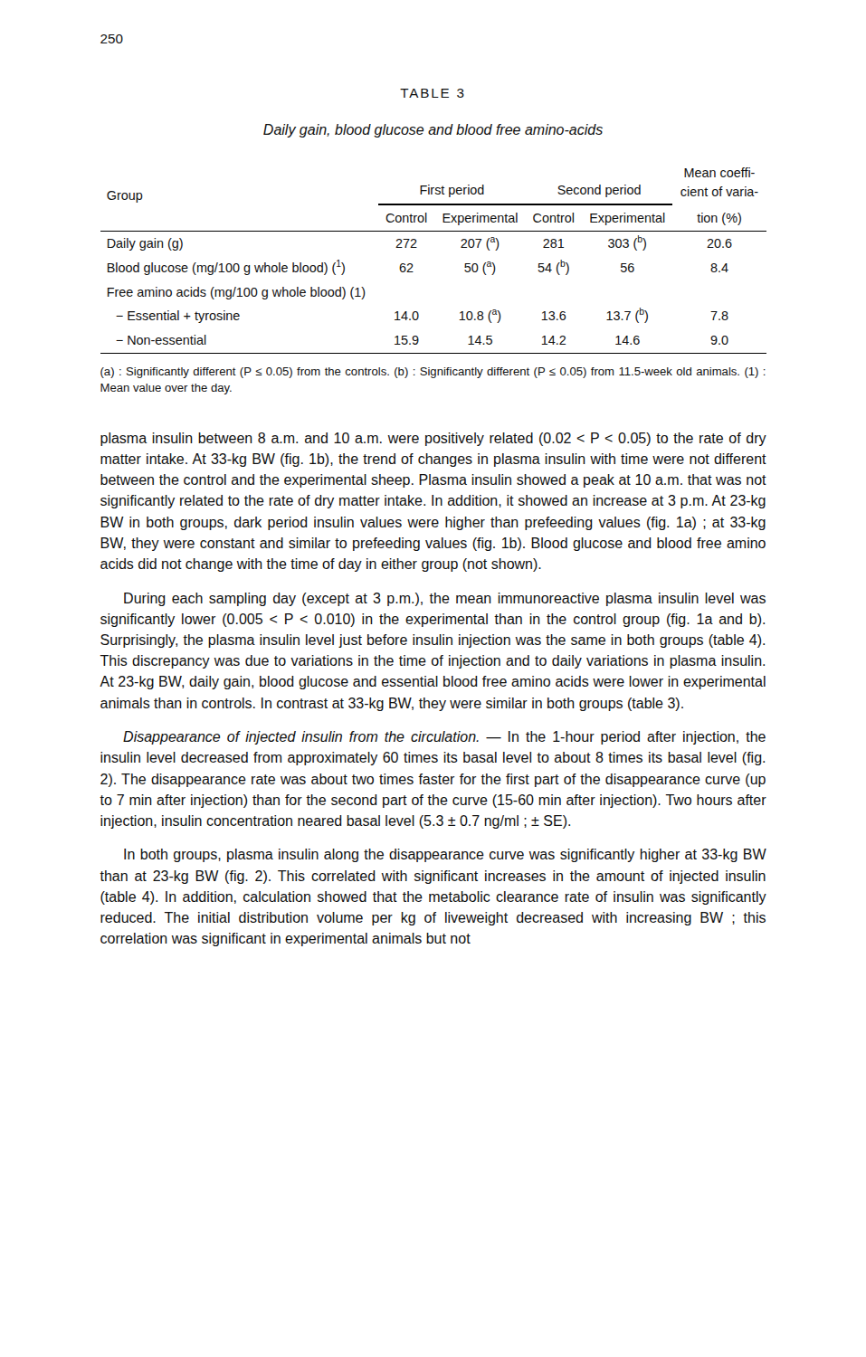250
TABLE 3
Daily gain, blood glucose and blood free amino-acids
| Group | First period | Second period | Mean coeffi- cient of varia- |
| --- | --- | --- | --- |
| Control | Experimental | Control | Experimental | tion (%) |
| Daily gain (g) | 272 | 207 ( a ) | 281 | 303 ( b ) | 20.6 |
| Blood glucose (mg/100 g whole blood) ( 1 ) | 62 | 50 ( a ) | 54 ( b ) | 56 | 8.4 |
| Free amino acids (mg/100 g whole blood) (1) | | | | | |
| − Essential + tyrosine | 14.0 | 10.8 ( a ) | 13.6 | 13.7 ( b ) | 7.8 |
| − Non-essential | 15.9 | 14.5 | 14.2 | 14.6 | 9.0 |
(a) : Significantly different (P ≤ 0.05) from the controls. (b) : Significantly different (P ≤ 0.05) from 11.5-week old animals. (1) : Mean value over the day.
plasma insulin between 8 a.m. and 10 a.m. were positively related (0.02 < P < 0.05) to the rate of dry matter intake. At 33-kg BW (fig. 1b), the trend of changes in plasma insulin with time were not different between the control and the experimental sheep. Plasma insulin showed a peak at 10 a.m. that was not significantly related to the rate of dry matter intake. In addition, it showed an increase at 3 p.m. At 23-kg BW in both groups, dark period insulin values were higher than prefeeding values (fig. 1a) ; at 33-kg BW, they were constant and similar to prefeeding values (fig. 1b). Blood glucose and blood free amino acids did not change with the time of day in either group (not shown).
During each sampling day (except at 3 p.m.), the mean immunoreactive plasma insulin level was significantly lower (0.005 < P < 0.010) in the experimental than in the control group (fig. 1a and b). Surprisingly, the plasma insulin level just before insulin injection was the same in both groups (table 4). This discrepancy was due to variations in the time of injection and to daily variations in plasma insulin. At 23-kg BW, daily gain, blood glucose and essential blood free amino acids were lower in experimental animals than in controls. In contrast at 33-kg BW, they were similar in both groups (table 3).
Disappearance of injected insulin from the circulation. — In the 1-hour period after injection, the insulin level decreased from approximately 60 times its basal level to about 8 times its basal level (fig. 2). The disappearance rate was about two times faster for the first part of the disappearance curve (up to 7 min after injection) than for the second part of the curve (15-60 min after injection). Two hours after injection, insulin concentration neared basal level (5.3 ± 0.7 ng/ml ; ± SE).
In both groups, plasma insulin along the disappearance curve was significantly higher at 33-kg BW than at 23-kg BW (fig. 2). This correlated with significant increases in the amount of injected insulin (table 4). In addition, calculation showed that the metabolic clearance rate of insulin was significantly reduced. The initial distribution volume per kg of liveweight decreased with increasing BW ; this correlation was significant in experimental animals but not